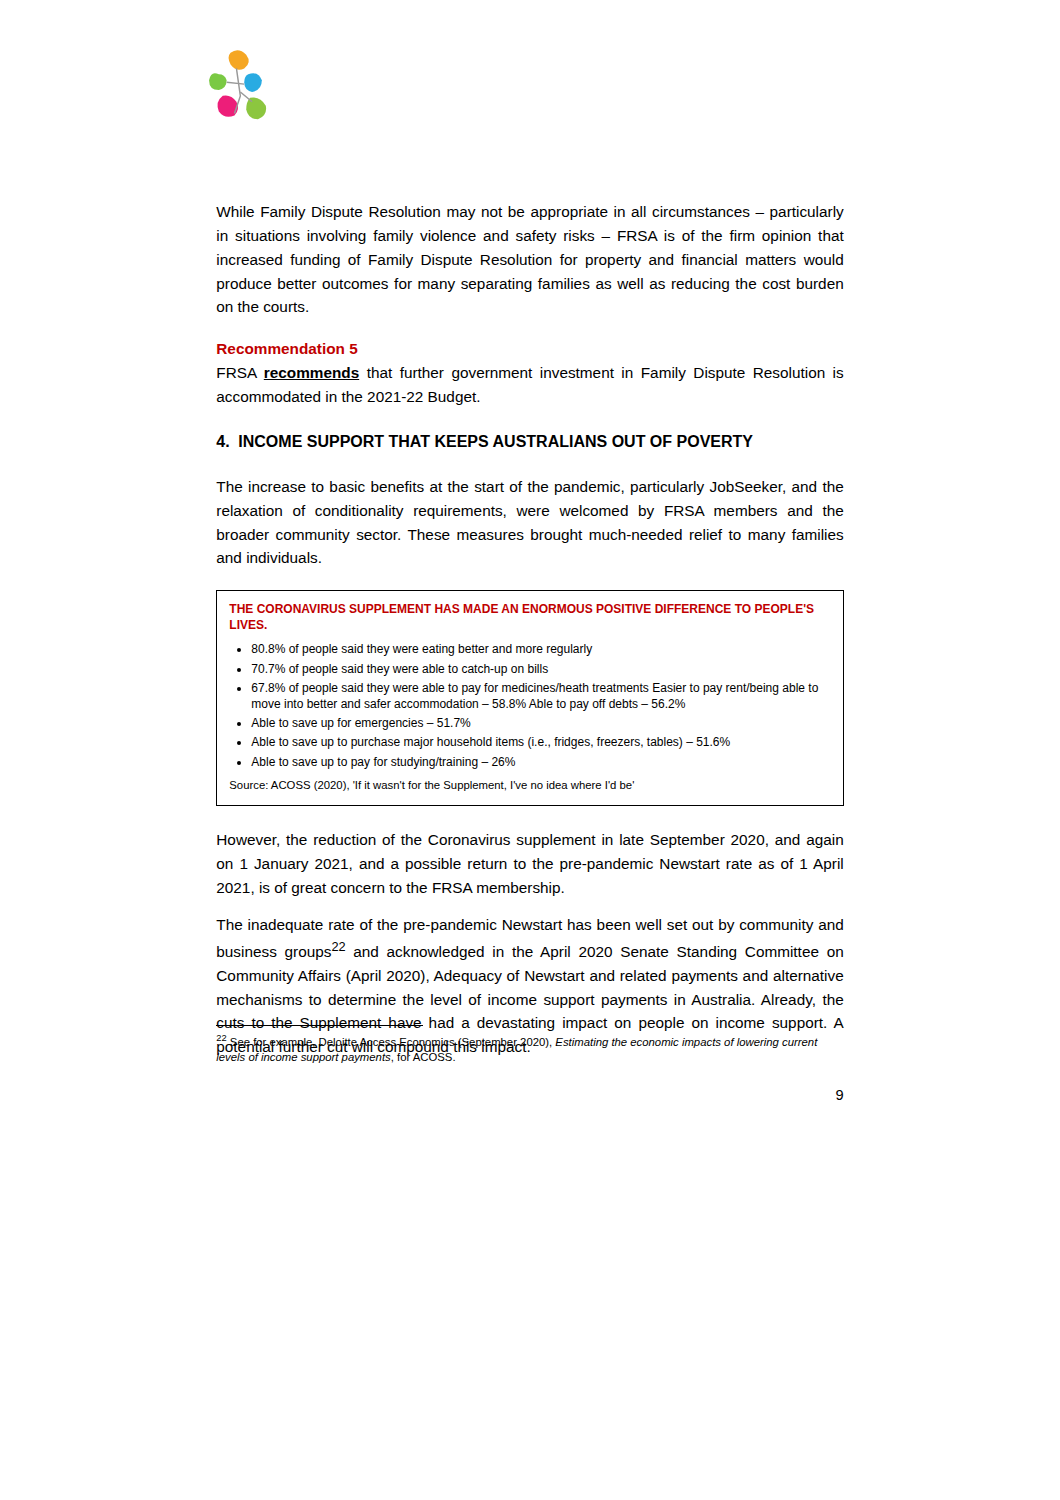While Family Dispute Resolution may not be appropriate in all circumstances – particularly in situations involving family violence and safety risks – FRSA is of the firm opinion that increased funding of Family Dispute Resolution for property and financial matters would produce better outcomes for many separating families as well as reducing the cost burden on the courts.
Recommendation 5
FRSA recommends that further government investment in Family Dispute Resolution is accommodated in the 2021-22 Budget.
4. INCOME SUPPORT THAT KEEPS AUSTRALIANS OUT OF POVERTY
The increase to basic benefits at the start of the pandemic, particularly JobSeeker, and the relaxation of conditionality requirements, were welcomed by FRSA members and the broader community sector. These measures brought much-needed relief to many families and individuals.
THE CORONAVIRUS SUPPLEMENT HAS MADE AN ENORMOUS POSITIVE DIFFERENCE TO PEOPLE'S LIVES.
80.8% of people said they were eating better and more regularly
70.7% of people said they were able to catch-up on bills
67.8% of people said they were able to pay for medicines/heath treatments Easier to pay rent/being able to move into better and safer accommodation – 58.8% Able to pay off debts – 56.2%
Able to save up for emergencies – 51.7%
Able to save up to purchase major household items (i.e., fridges, freezers, tables) – 51.6%
Able to save up to pay for studying/training – 26%
Source: ACOSS (2020), 'If it wasn't for the Supplement, I've no idea where I'd be'
However, the reduction of the Coronavirus supplement in late September 2020, and again on 1 January 2021, and a possible return to the pre-pandemic Newstart rate as of 1 April 2021, is of great concern to the FRSA membership.
The inadequate rate of the pre-pandemic Newstart has been well set out by community and business groups22 and acknowledged in the April 2020 Senate Standing Committee on Community Affairs (April 2020), Adequacy of Newstart and related payments and alternative mechanisms to determine the level of income support payments in Australia. Already, the cuts to the Supplement have had a devastating impact on people on income support. A potential further cut will compound this impact.
22 See for example, Deloitte Access Economics (September 2020), Estimating the economic impacts of lowering current levels of income support payments, for ACOSS.
9